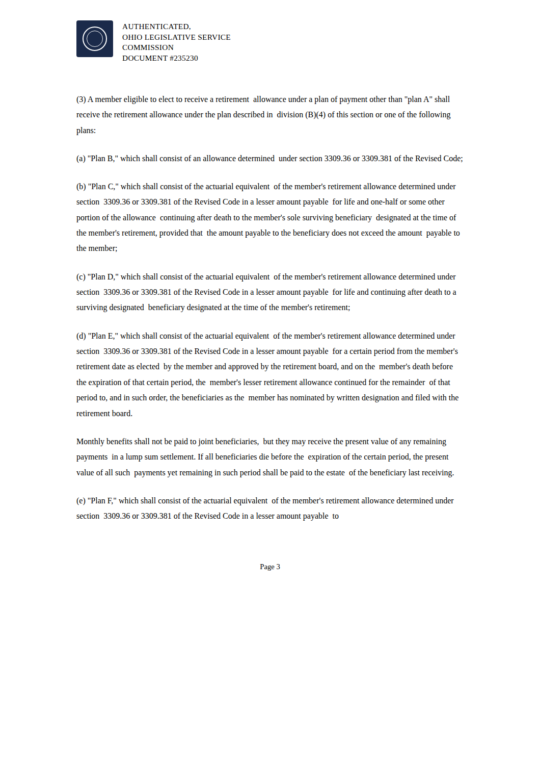AUTHENTICATED,
OHIO LEGISLATIVE SERVICE
COMMISSION
DOCUMENT #235230
(3) A member eligible to elect to receive a retirement allowance under a plan of payment other than "plan A" shall receive the retirement allowance under the plan described in division (B)(4) of this section or one of the following plans:
(a) "Plan B," which shall consist of an allowance determined under section 3309.36 or 3309.381 of the Revised Code;
(b) "Plan C," which shall consist of the actuarial equivalent of the member's retirement allowance determined under section 3309.36 or 3309.381 of the Revised Code in a lesser amount payable for life and one-half or some other portion of the allowance continuing after death to the member's sole surviving beneficiary designated at the time of the member's retirement, provided that the amount payable to the beneficiary does not exceed the amount payable to the member;
(c) "Plan D," which shall consist of the actuarial equivalent of the member's retirement allowance determined under section 3309.36 or 3309.381 of the Revised Code in a lesser amount payable for life and continuing after death to a surviving designated beneficiary designated at the time of the member's retirement;
(d) "Plan E," which shall consist of the actuarial equivalent of the member's retirement allowance determined under section 3309.36 or 3309.381 of the Revised Code in a lesser amount payable for a certain period from the member's retirement date as elected by the member and approved by the retirement board, and on the member's death before the expiration of that certain period, the member's lesser retirement allowance continued for the remainder of that period to, and in such order, the beneficiaries as the member has nominated by written designation and filed with the retirement board.
Monthly benefits shall not be paid to joint beneficiaries, but they may receive the present value of any remaining payments in a lump sum settlement. If all beneficiaries die before the expiration of the certain period, the present value of all such payments yet remaining in such period shall be paid to the estate of the beneficiary last receiving.
(e) "Plan F," which shall consist of the actuarial equivalent of the member's retirement allowance determined under section 3309.36 or 3309.381 of the Revised Code in a lesser amount payable to
Page 3